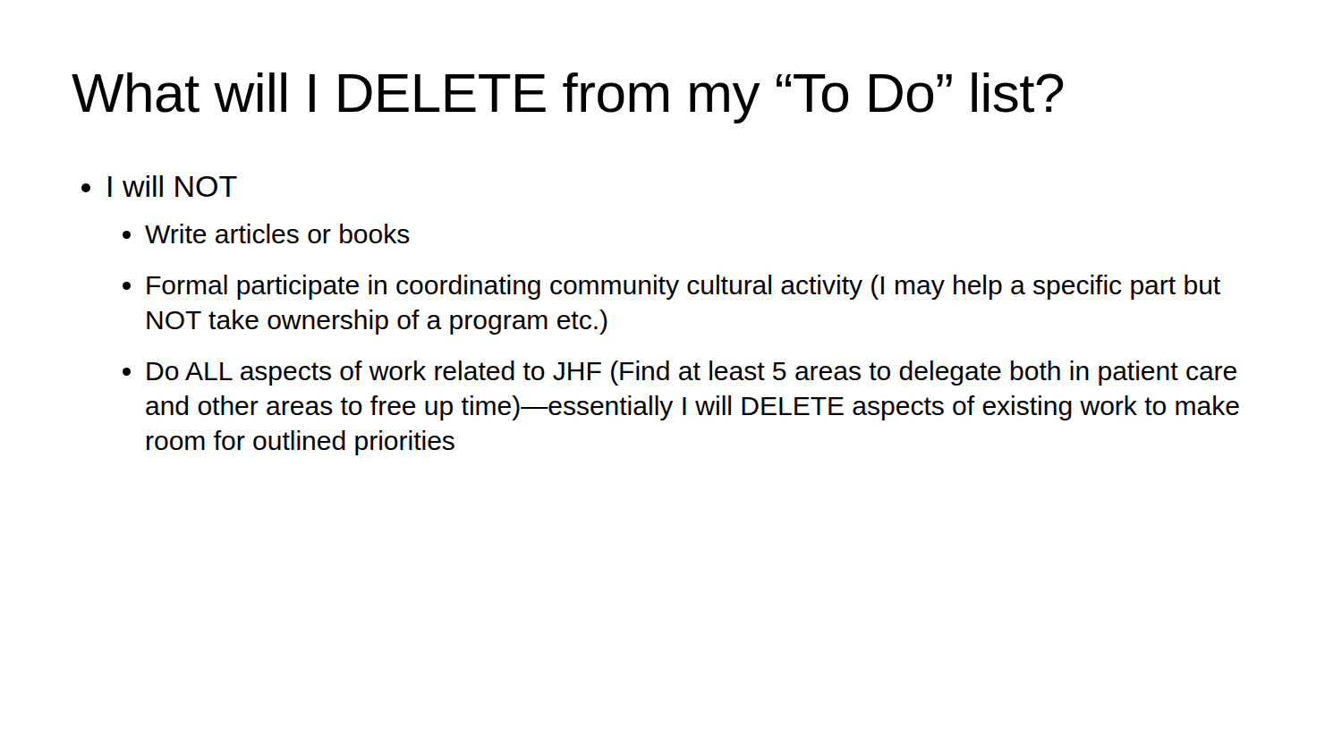What will I DELETE from my “To Do” list?
I will NOT
Write articles or books
Formal participate in coordinating community cultural activity (I may help a specific part but NOT take ownership of a program etc.)
Do ALL aspects of work related to JHF (Find at least 5 areas to delegate both in patient care and other areas to free up time)—essentially I will DELETE aspects of existing work to make room for outlined priorities